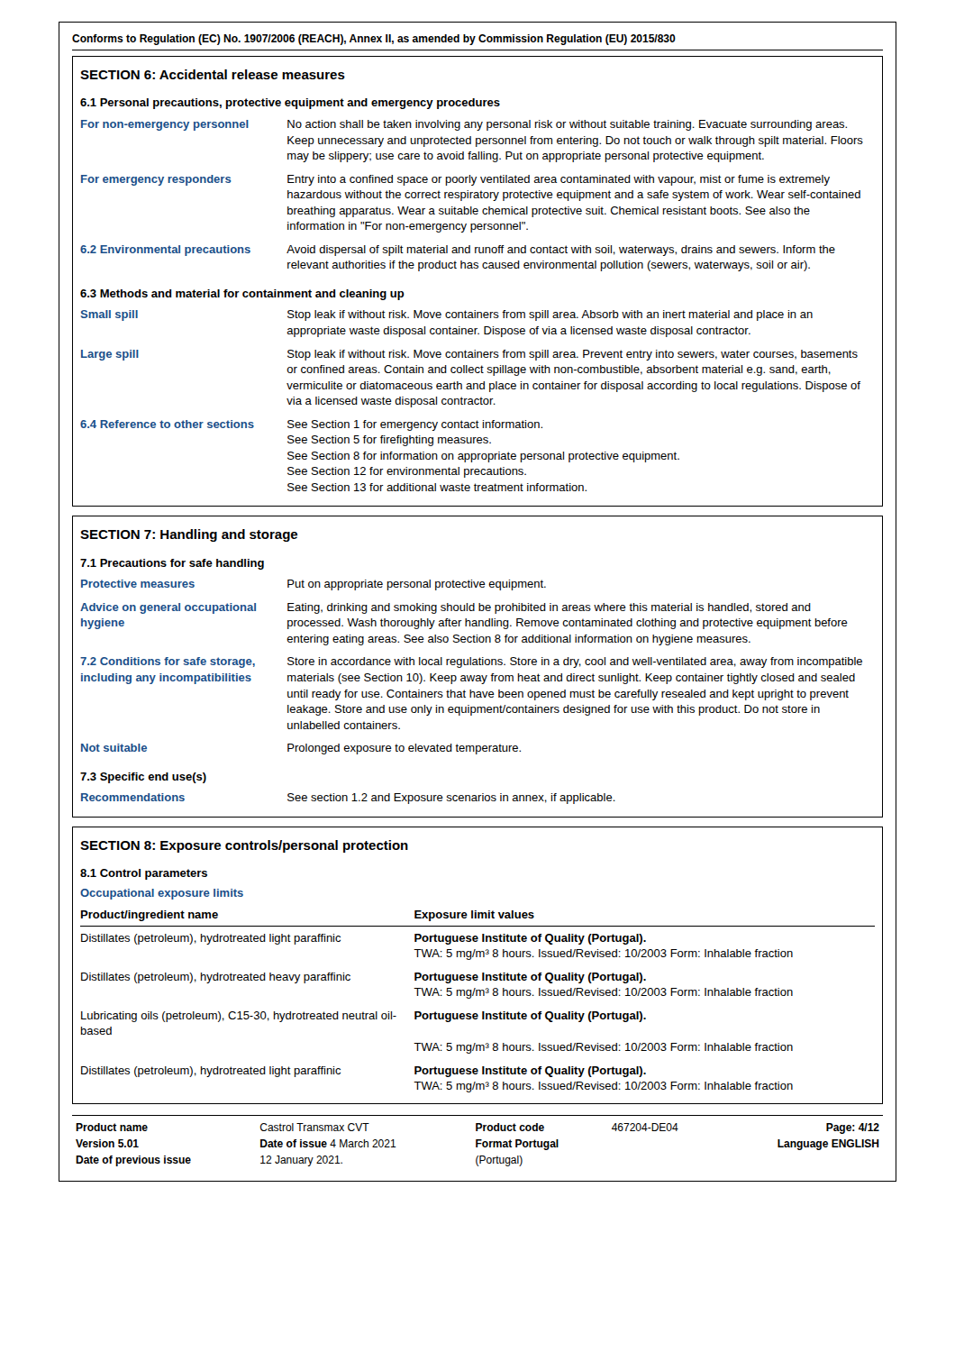Conforms to Regulation (EC) No. 1907/2006 (REACH), Annex II, as amended by Commission Regulation (EU) 2015/830
SECTION 6: Accidental release measures
6.1 Personal precautions, protective equipment and emergency procedures
| For non-emergency personnel | No action shall be taken involving any personal risk or without suitable training. Evacuate surrounding areas. Keep unnecessary and unprotected personnel from entering. Do not touch or walk through spilt material. Floors may be slippery; use care to avoid falling. Put on appropriate personal protective equipment. |
| For emergency responders | Entry into a confined space or poorly ventilated area contaminated with vapour, mist or fume is extremely hazardous without the correct respiratory protective equipment and a safe system of work. Wear self-contained breathing apparatus. Wear a suitable chemical protective suit. Chemical resistant boots. See also the information in "For non-emergency personnel". |
| 6.2 Environmental precautions | Avoid dispersal of spilt material and runoff and contact with soil, waterways, drains and sewers. Inform the relevant authorities if the product has caused environmental pollution (sewers, waterways, soil or air). |
6.3 Methods and material for containment and cleaning up
| Small spill | Stop leak if without risk. Move containers from spill area. Absorb with an inert material and place in an appropriate waste disposal container. Dispose of via a licensed waste disposal contractor. |
| Large spill | Stop leak if without risk. Move containers from spill area. Prevent entry into sewers, water courses, basements or confined areas. Contain and collect spillage with non-combustible, absorbent material e.g. sand, earth, vermiculite or diatomaceous earth and place in container for disposal according to local regulations. Dispose of via a licensed waste disposal contractor. |
| 6.4 Reference to other sections | See Section 1 for emergency contact information. See Section 5 for firefighting measures. See Section 8 for information on appropriate personal protective equipment. See Section 12 for environmental precautions. See Section 13 for additional waste treatment information. |
SECTION 7: Handling and storage
7.1 Precautions for safe handling
| Protective measures | Put on appropriate personal protective equipment. |
| Advice on general occupational hygiene | Eating, drinking and smoking should be prohibited in areas where this material is handled, stored and processed. Wash thoroughly after handling. Remove contaminated clothing and protective equipment before entering eating areas. See also Section 8 for additional information on hygiene measures. |
| 7.2 Conditions for safe storage, including any incompatibilities | Store in accordance with local regulations. Store in a dry, cool and well-ventilated area, away from incompatible materials (see Section 10). Keep away from heat and direct sunlight. Keep container tightly closed and sealed until ready for use. Containers that have been opened must be carefully resealed and kept upright to prevent leakage. Store and use only in equipment/containers designed for use with this product. Do not store in unlabelled containers. |
| Not suitable | Prolonged exposure to elevated temperature. |
7.3 Specific end use(s)
| Recommendations | See section 1.2 and Exposure scenarios in annex, if applicable. |
SECTION 8: Exposure controls/personal protection
8.1 Control parameters
Occupational exposure limits
| Product/ingredient name | Exposure limit values |
| --- | --- |
| Distillates (petroleum), hydrotreated light paraffinic | Portuguese Institute of Quality (Portugal). TWA: 5 mg/m³ 8 hours. Issued/Revised: 10/2003 Form: Inhalable fraction |
| Distillates (petroleum), hydrotreated heavy paraffinic | Portuguese Institute of Quality (Portugal). TWA: 5 mg/m³ 8 hours. Issued/Revised: 10/2003 Form: Inhalable fraction |
| Lubricating oils (petroleum), C15-30, hydrotreated neutral oil-based | Portuguese Institute of Quality (Portugal). TWA: 5 mg/m³ 8 hours. Issued/Revised: 10/2003 Form: Inhalable fraction |
| Distillates (petroleum), hydrotreated light paraffinic | Portuguese Institute of Quality (Portugal). TWA: 5 mg/m³ 8 hours. Issued/Revised: 10/2003 Form: Inhalable fraction |
| Product name | Castrol Transmax CVT | Product code | 467204-DE04 | Page: 4/12 |
| Version 5.01 | Date of issue 4 March 2021 | Format Portugal | | Language ENGLISH |
| Date of previous issue | 12 January 2021. | (Portugal) | | |